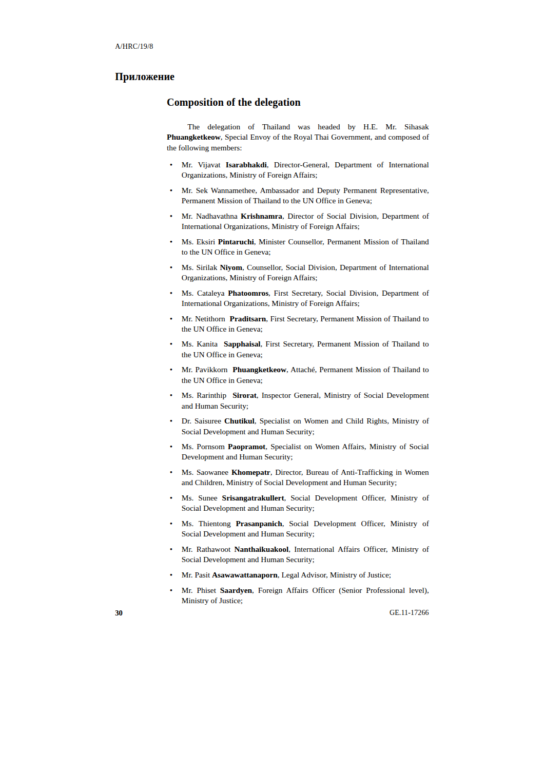A/HRC/19/8
Приложение
Composition of the delegation
The delegation of Thailand was headed by H.E. Mr. Sihasak Phuangketkeow, Special Envoy of the Royal Thai Government, and composed of the following members:
Mr. Vijavat Isarabhakdi, Director-General, Department of International Organizations, Ministry of Foreign Affairs;
Mr. Sek Wannamethee, Ambassador and Deputy Permanent Representative, Permanent Mission of Thailand to the UN Office in Geneva;
Mr. Nadhavathna Krishnamra, Director of Social Division, Department of International Organizations, Ministry of Foreign Affairs;
Ms. Eksiri Pintaruchi, Minister Counsellor, Permanent Mission of Thailand to the UN Office in Geneva;
Ms. Sirilak Niyom, Counsellor, Social Division, Department of International Organizations, Ministry of Foreign Affairs;
Ms. Cataleya Phatoomros, First Secretary, Social Division, Department of International Organizations, Ministry of Foreign Affairs;
Mr. Netithorn Praditsarn, First Secretary, Permanent Mission of Thailand to the UN Office in Geneva;
Ms. Kanita Sapphaisal, First Secretary, Permanent Mission of Thailand to the UN Office in Geneva;
Mr. Pavikkorn Phuangketkeow, Attaché, Permanent Mission of Thailand to the UN Office in Geneva;
Ms. Rarinthip Sirorat, Inspector General, Ministry of Social Development and Human Security;
Dr. Saisuree Chutikul, Specialist on Women and Child Rights, Ministry of Social Development and Human Security;
Ms. Pornsom Paopramot, Specialist on Women Affairs, Ministry of Social Development and Human Security;
Ms. Saowanee Khomepatr, Director, Bureau of Anti-Trafficking in Women and Children, Ministry of Social Development and Human Security;
Ms. Sunee Srisangatrakullert, Social Development Officer, Ministry of Social Development and Human Security;
Ms. Thientong Prasanpanich, Social Development Officer, Ministry of Social Development and Human Security;
Mr. Rathawoot Nanthaikuakool, International Affairs Officer, Ministry of Social Development and Human Security;
Mr. Pasit Asawawattanaporn, Legal Advisor, Ministry of Justice;
Mr. Phiset Saardyen, Foreign Affairs Officer (Senior Professional level), Ministry of Justice;
30 GE.11-17266